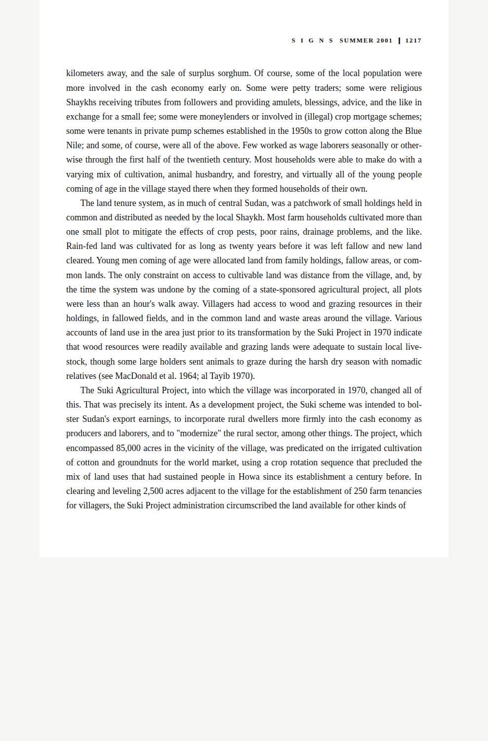S I G N S Summer 2001❙1217
kilometers away, and the sale of surplus sorghum. Of course, some of the local population were more involved in the cash economy early on. Some were petty traders; some were religious Shaykhs receiving tributes from followers and providing amulets, blessings, advice, and the like in exchange for a small fee; some were moneylenders or involved in (illegal) crop mortgage schemes; some were tenants in private pump schemes established in the 1950s to grow cotton along the Blue Nile; and some, of course, were all of the above. Few worked as wage laborers seasonally or otherwise through the first half of the twentieth century. Most households were able to make do with a varying mix of cultivation, animal husbandry, and forestry, and virtually all of the young people coming of age in the village stayed there when they formed households of their own.
The land tenure system, as in much of central Sudan, was a patchwork of small holdings held in common and distributed as needed by the local Shaykh. Most farm households cultivated more than one small plot to mitigate the effects of crop pests, poor rains, drainage problems, and the like. Rain-fed land was cultivated for as long as twenty years before it was left fallow and new land cleared. Young men coming of age were allocated land from family holdings, fallow areas, or common lands. The only constraint on access to cultivable land was distance from the village, and, by the time the system was undone by the coming of a state-sponsored agricultural project, all plots were less than an hour's walk away. Villagers had access to wood and grazing resources in their holdings, in fallowed fields, and in the common land and waste areas around the village. Various accounts of land use in the area just prior to its transformation by the Suki Project in 1970 indicate that wood resources were readily available and grazing lands were adequate to sustain local livestock, though some large holders sent animals to graze during the harsh dry season with nomadic relatives (see MacDonald et al. 1964; al Tayib 1970).
The Suki Agricultural Project, into which the village was incorporated in 1970, changed all of this. That was precisely its intent. As a development project, the Suki scheme was intended to bolster Sudan's export earnings, to incorporate rural dwellers more firmly into the cash economy as producers and laborers, and to "modernize" the rural sector, among other things. The project, which encompassed 85,000 acres in the vicinity of the village, was predicated on the irrigated cultivation of cotton and groundnuts for the world market, using a crop rotation sequence that precluded the mix of land uses that had sustained people in Howa since its establishment a century before. In clearing and leveling 2,500 acres adjacent to the village for the establishment of 250 farm tenancies for villagers, the Suki Project administration circumscribed the land available for other kinds of